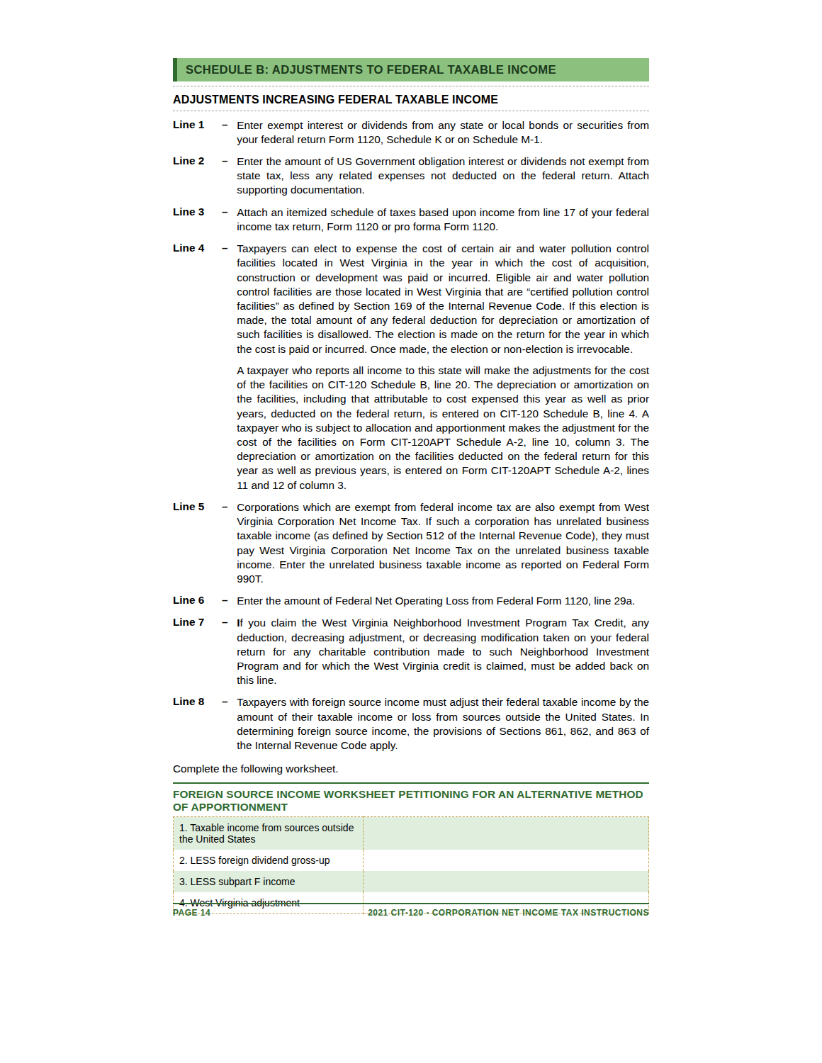SCHEDULE B: ADJUSTMENTS TO FEDERAL TAXABLE INCOME
ADJUSTMENTS INCREASING FEDERAL TAXABLE INCOME
Line 1
–
Enter exempt interest or dividends from any state or local bonds or securities from your federal return Form 1120, Schedule K or on Schedule M-1.
Line 2
–
Enter the amount of US Government obligation interest or dividends not exempt from state tax, less any related expenses not deducted on the federal return. Attach supporting documentation.
Line 3
–
Attach an itemized schedule of taxes based upon income from line 17 of your federal income tax return, Form 1120 or pro forma Form 1120.
Line 4
–
Taxpayers can elect to expense the cost of certain air and water pollution control facilities located in West Virginia in the year in which the cost of acquisition, construction or development was paid or incurred. Eligible air and water pollution control facilities are those located in West Virginia that are “certified pollution control facilities” as defined by Section 169 of the Internal Revenue Code. If this election is made, the total amount of any federal deduction for depreciation or amortization of such facilities is disallowed. The election is made on the return for the year in which the cost is paid or incurred. Once made, the election or non-election is irrevocable.
A taxpayer who reports all income to this state will make the adjustments for the cost of the facilities on CIT-120 Schedule B, line 20. The depreciation or amortization on the facilities, including that attributable to cost expensed this year as well as prior years, deducted on the federal return, is entered on CIT-120 Schedule B, line 4. A taxpayer who is subject to allocation and apportionment makes the adjustment for the cost of the facilities on Form CIT-120APT Schedule A-2, line 10, column 3. The depreciation or amortization on the facilities deducted on the federal return for this year as well as previous years, is entered on Form CIT-120APT Schedule A-2, lines 11 and 12 of column 3.
Line 5
–
Corporations which are exempt from federal income tax are also exempt from West Virginia Corporation Net Income Tax. If such a corporation has unrelated business taxable income (as defined by Section 512 of the Internal Revenue Code), they must pay West Virginia Corporation Net Income Tax on the unrelated business taxable income. Enter the unrelated business taxable income as reported on Federal Form 990T.
Line 6
–
Enter the amount of Federal Net Operating Loss from Federal Form 1120, line 29a.
Line 7
–
If you claim the West Virginia Neighborhood Investment Program Tax Credit, any deduction, decreasing adjustment, or decreasing modification taken on your federal return for any charitable contribution made to such Neighborhood Investment Program and for which the West Virginia credit is claimed, must be added back on this line.
Line 8
–
Taxpayers with foreign source income must adjust their federal taxable income by the amount of their taxable income or loss from sources outside the United States. In determining foreign source income, the provisions of Sections 861, 862, and 863 of the Internal Revenue Code apply.
Complete the following worksheet.
FOREIGN SOURCE INCOME WORKSHEET PETITIONING FOR AN ALTERNATIVE METHOD OF APPORTIONMENT
| 1. Taxable income from sources outside the United States | |
| 2. LESS foreign dividend gross-up | |
| 3. LESS subpart F income | |
| 4. West Virginia adjustment | |
PAGE 14
2021 CIT-120 - CORPORATION NET INCOME TAX INSTRUCTIONS